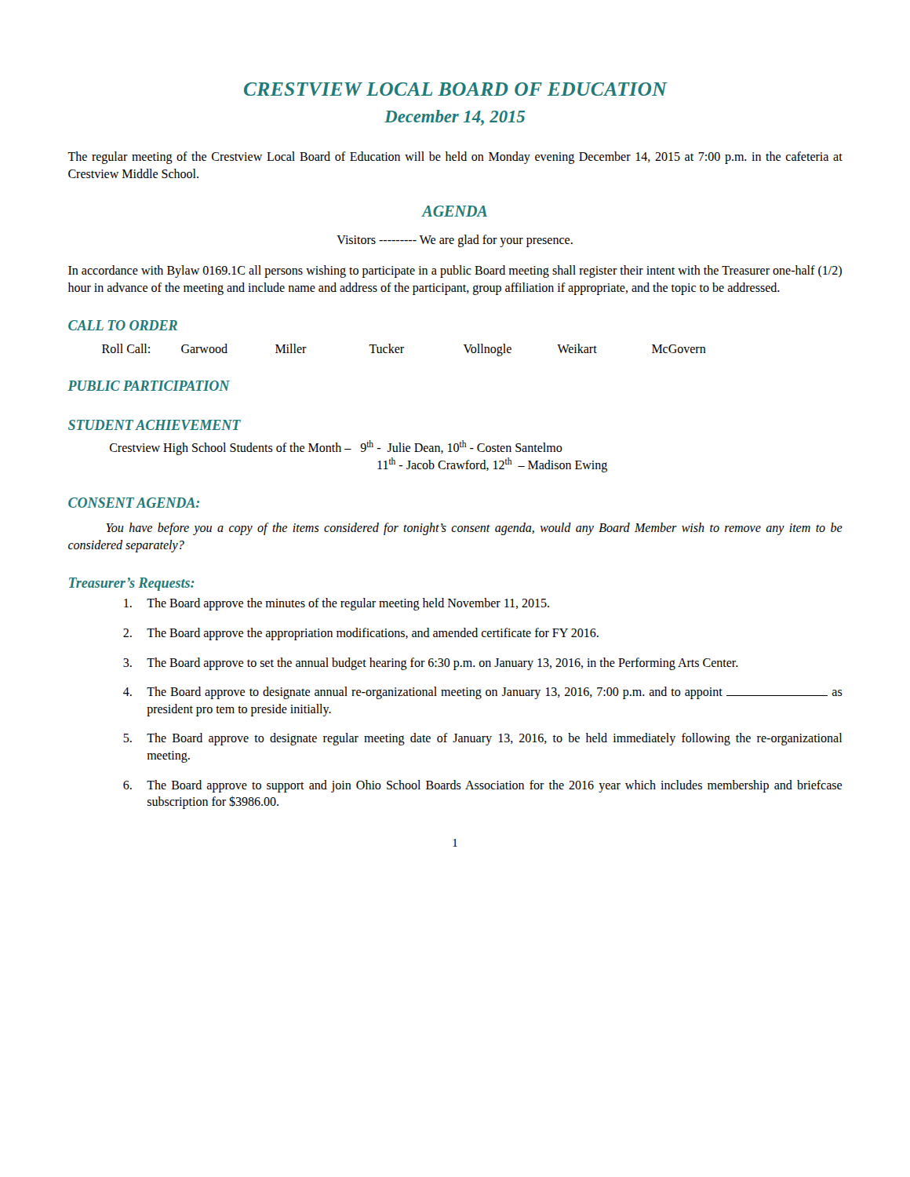CRESTVIEW LOCAL BOARD OF EDUCATION
December 14, 2015
The regular meeting of the Crestview Local Board of Education will be held on Monday evening December 14, 2015 at 7:00 p.m. in the cafeteria at Crestview Middle School.
AGENDA
Visitors --------- We are glad for your presence.
In accordance with Bylaw 0169.1C all persons wishing to participate in a public Board meeting shall register their intent with the Treasurer one-half (1/2) hour in advance of the meeting and include name and address of the participant, group affiliation if appropriate, and the topic to be addressed.
CALL TO ORDER
Roll Call: Garwood Miller Tucker Vollnogle Weikart McGovern
PUBLIC PARTICIPATION
STUDENT ACHIEVEMENT
Crestview High School Students of the Month – 9th - Julie Dean, 10th - Costen Santelmo
11th - Jacob Crawford, 12th – Madison Ewing
CONSENT AGENDA:
You have before you a copy of the items considered for tonight’s consent agenda, would any Board Member wish to remove any item to be considered separately?
Treasurer’s Requests:
The Board approve the minutes of the regular meeting held November 11, 2015.
The Board approve the appropriation modifications, and amended certificate for FY 2016.
The Board approve to set the annual budget hearing for 6:30 p.m. on January 13, 2016, in the Performing Arts Center.
The Board approve to designate annual re-organizational meeting on January 13, 2016, 7:00 p.m. and to appoint as president pro tem to preside initially.
The Board approve to designate regular meeting date of January 13, 2016, to be held immediately following the re-organizational meeting.
The Board approve to support and join Ohio School Boards Association for the 2016 year which includes membership and briefcase subscription for $3986.00.
1